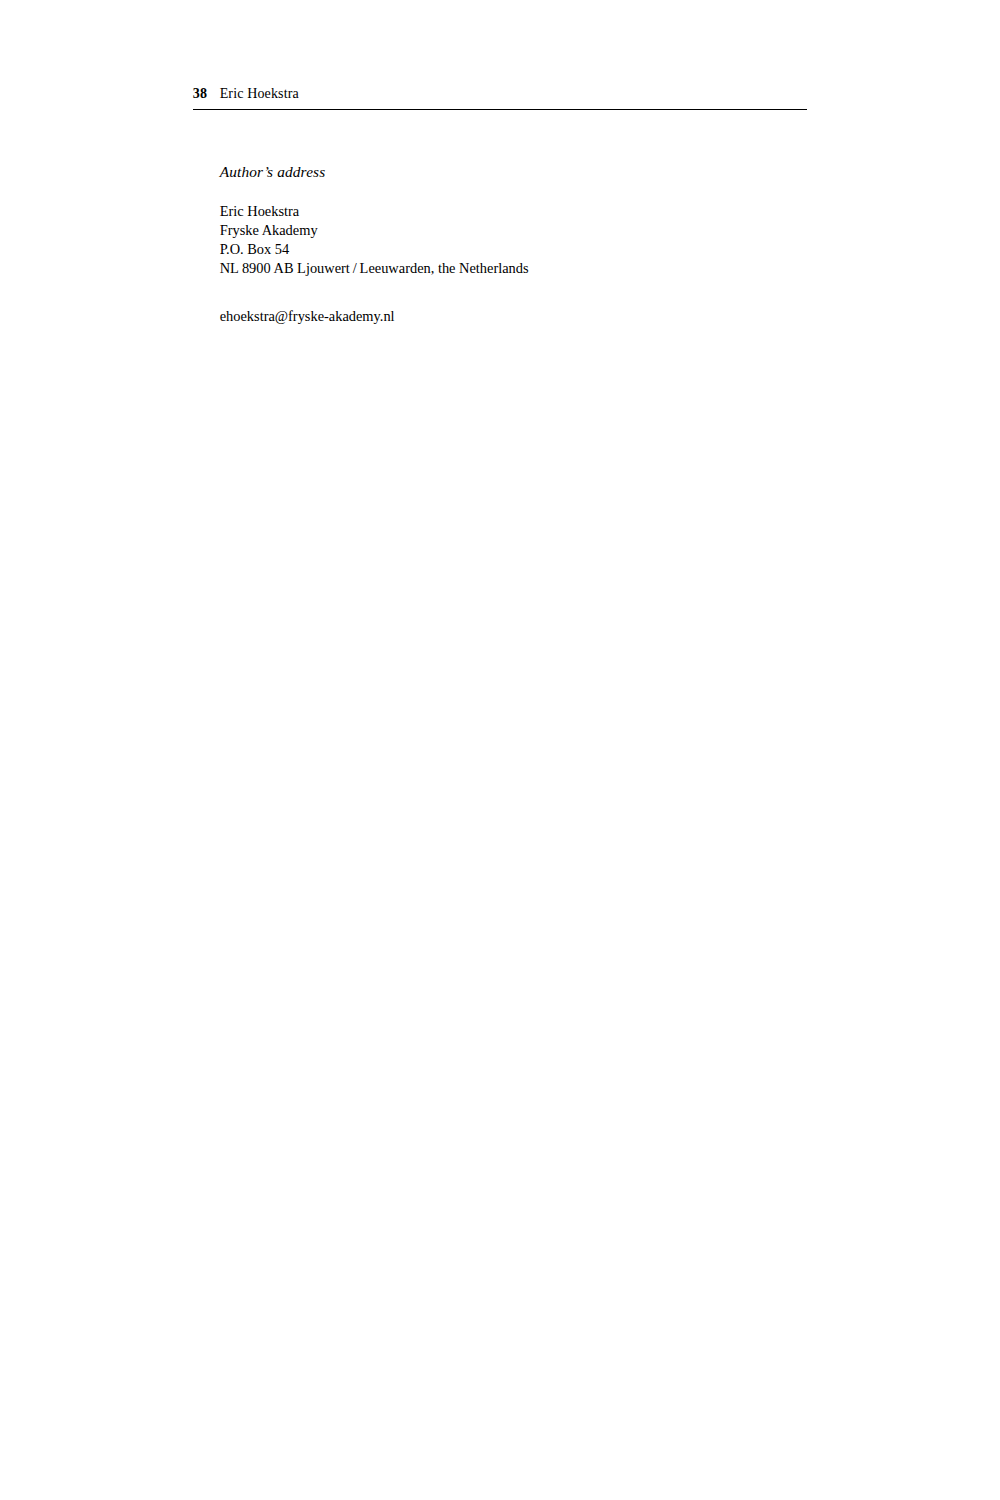38 Eric Hoekstra
Author’s address
Eric Hoekstra
Fryske Akademy
P.O. Box 54
NL 8900 AB Ljouwert / Leeuwarden, the Netherlands
ehoekstra@fryske-akademy.nl